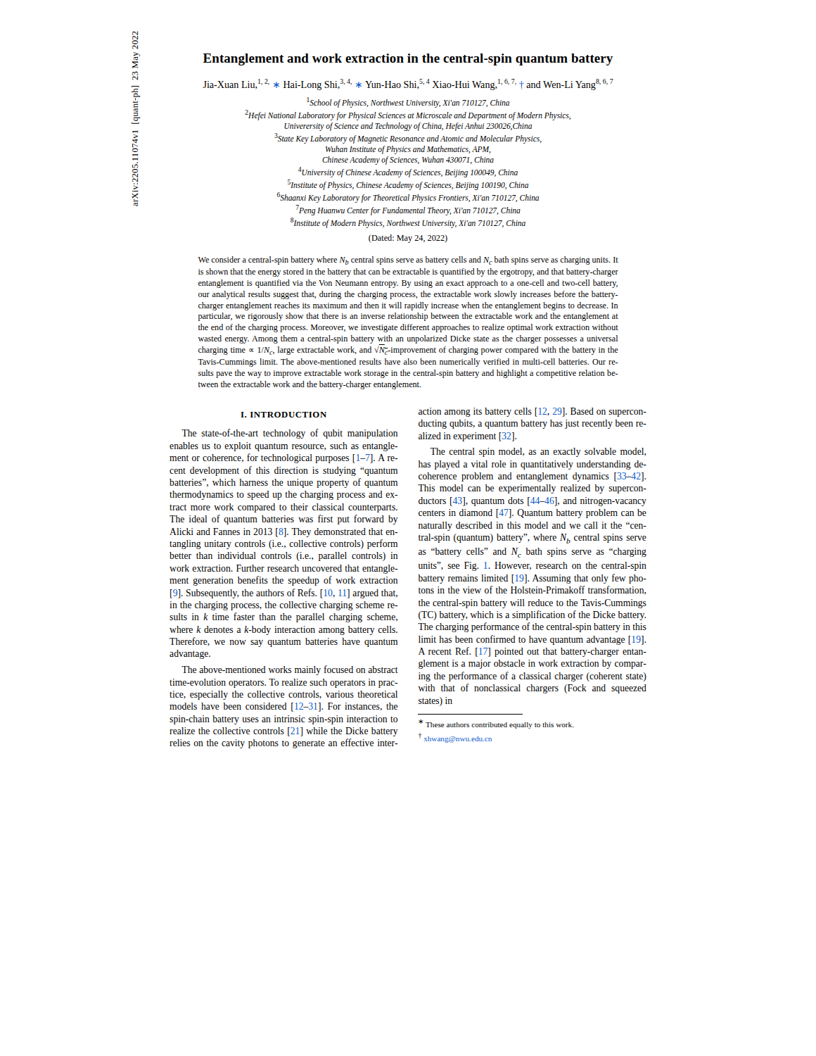arXiv:2205.11074v1 [quant-ph] 23 May 2022
Entanglement and work extraction in the central-spin quantum battery
Jia-Xuan Liu,1, 2, ∗ Hai-Long Shi,3, 4, ∗ Yun-Hao Shi,5, 4 Xiao-Hui Wang,1, 6, 7, † and Wen-Li Yang8, 6, 7
1School of Physics, Northwest University, Xi'an 710127, China 2Hefei National Laboratory for Physical Sciences at Microscale and Department of Modern Physics, Univerersity of Science and Technology of China, Hefei Anhui 230026,China 3State Key Laboratory of Magnetic Resonance and Atomic and Molecular Physics, Wuhan Institute of Physics and Mathematics, APM, Chinese Academy of Sciences, Wuhan 430071, China 4University of Chinese Academy of Sciences, Beijing 100049, China 5Institute of Physics, Chinese Academy of Sciences, Beijing 100190, China 6Shaanxi Key Laboratory for Theoretical Physics Frontiers, Xi'an 710127, China 7Peng Huanwu Center for Fundamental Theory, Xi'an 710127, China 8Institute of Modern Physics, Northwest University, Xi'an 710127, China
(Dated: May 24, 2022)
We consider a central-spin battery where Nb central spins serve as battery cells and Nc bath spins serve as charging units. It is shown that the energy stored in the battery that can be extractable is quantified by the ergotropy, and that battery-charger entanglement is quantified via the Von Neumann entropy. By using an exact approach to a one-cell and two-cell battery, our analytical results suggest that, during the charging process, the extractable work slowly increases before the battery-charger entanglement reaches its maximum and then it will rapidly increase when the entanglement begins to decrease. In particular, we rigorously show that there is an inverse relationship between the extractable work and the entanglement at the end of the charging process. Moreover, we investigate different approaches to realize optimal work extraction without wasted energy. Among them a central-spin battery with an unpolarized Dicke state as the charger possesses a universal charging time ∝ 1/Nc, large extractable work, and √Nc-improvement of charging power compared with the battery in the Tavis-Cummings limit. The above-mentioned results have also been numerically verified in multi-cell batteries. Our results pave the way to improve extractable work storage in the central-spin battery and highlight a competitive relation between the extractable work and the battery-charger entanglement.
I. INTRODUCTION
The state-of-the-art technology of qubit manipulation enables us to exploit quantum resource, such as entanglement or coherence, for technological purposes [1–7]. A recent development of this direction is studying “quantum batteries”, which harness the unique property of quantum thermodynamics to speed up the charging process and extract more work compared to their classical counterparts. The ideal of quantum batteries was first put forward by Alicki and Fannes in 2013 [8]. They demonstrated that entangling unitary controls (i.e., collective controls) perform better than individual controls (i.e., parallel controls) in work extraction. Further research uncovered that entanglement generation benefits the speedup of work extraction [9]. Subsequently, the authors of Refs. [10, 11] argued that, in the charging process, the collective charging scheme results in k time faster than the parallel charging scheme, where k denotes a k-body interaction among battery cells. Therefore, we now say quantum batteries have quantum advantage.
The above-mentioned works mainly focused on abstract time-evolution operators. To realize such operators in practice, especially the collective controls, various theoretical models have been considered [12–31]. For instances, the spin-chain battery uses an intrinsic spin-spin interaction to realize the collective controls [21] while the Dicke battery relies on the cavity photons to generate an effective interaction among its battery cells [12, 29]. Based on superconducting qubits, a quantum battery has just recently been realized in experiment [32].
The central spin model, as an exactly solvable model, has played a vital role in quantitatively understanding decoherence problem and entanglement dynamics [33–42]. This model can be experimentally realized by superconductors [43], quantum dots [44–46], and nitrogen-vacancy centers in diamond [47]. Quantum battery problem can be naturally described in this model and we call it the “central-spin (quantum) battery”, where Nb central spins serve as “battery cells” and Nc bath spins serve as “charging units”, see Fig. 1. However, research on the central-spin battery remains limited [19]. Assuming that only few photons in the view of the Holstein-Primakoff transformation, the central-spin battery will reduce to the Tavis-Cummings (TC) battery, which is a simplification of the Dicke battery. The charging performance of the central-spin battery in this limit has been confirmed to have quantum advantage [19]. A recent Ref. [17] pointed out that battery-charger entanglement is a major obstacle in work extraction by comparing the performance of a classical charger (coherent state) with that of nonclassical chargers (Fock and squeezed states) in
∗ These authors contributed equally to this work.
† xhwang@nwu.edu.cn